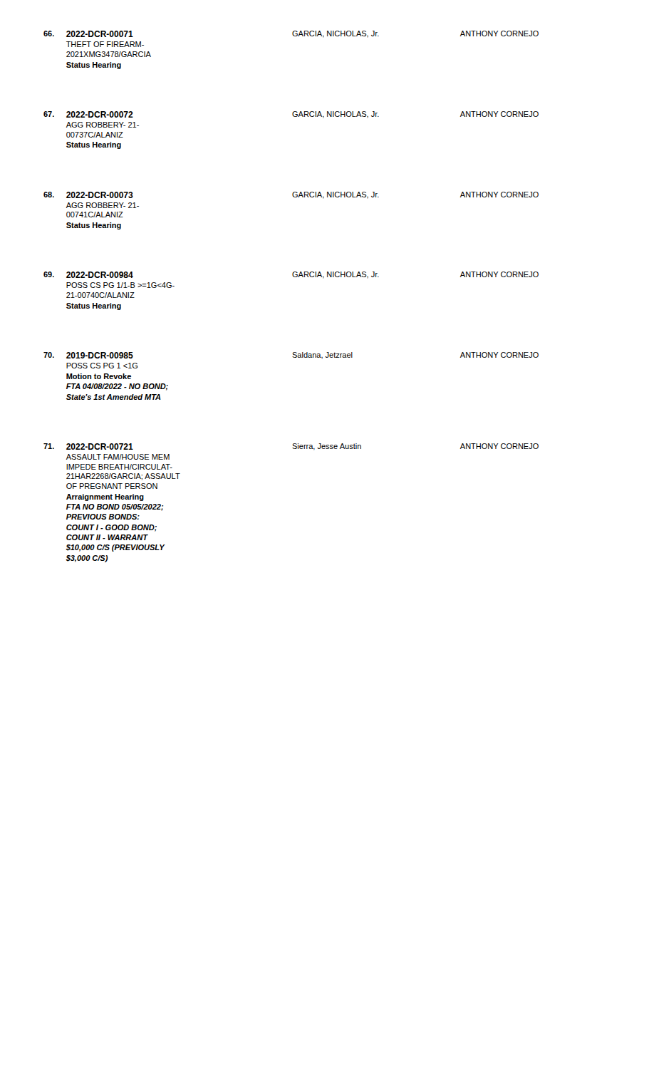| 66. | 2022-DCR-00071 THEFT OF FIREARM- 2021XMG3478/GARCIA Status Hearing | GARCIA, NICHOLAS, Jr. | ANTHONY CORNEJO |
| 67. | 2022-DCR-00072 AGG ROBBERY- 21- 00737C/ALANIZ Status Hearing | GARCIA, NICHOLAS, Jr. | ANTHONY CORNEJO |
| 68. | 2022-DCR-00073 AGG ROBBERY- 21- 00741C/ALANIZ Status Hearing | GARCIA, NICHOLAS, Jr. | ANTHONY CORNEJO |
| 69. | 2022-DCR-00984 POSS CS PG 1/1-B >=1G<4G- 21-00740C/ALANIZ Status Hearing | GARCIA, NICHOLAS, Jr. | ANTHONY CORNEJO |
| 70. | 2019-DCR-00985 POSS CS PG 1 <1G Motion to Revoke FTA 04/08/2022 - NO BOND; State's 1st Amended MTA | Saldana, Jetzrael | ANTHONY CORNEJO |
| 71. | 2022-DCR-00721 ASSAULT FAM/HOUSE MEM IMPEDE BREATH/CIRCULAT- 21HAR2268/GARCIA; ASSAULT OF PREGNANT PERSON Arraignment Hearing FTA NO BOND 05/05/2022; PREVIOUS BONDS: COUNT I - GOOD BOND; COUNT II - WARRANT $10,000 C/S (PREVIOUSLY $3,000 C/S) | Sierra, Jesse Austin | ANTHONY CORNEJO |